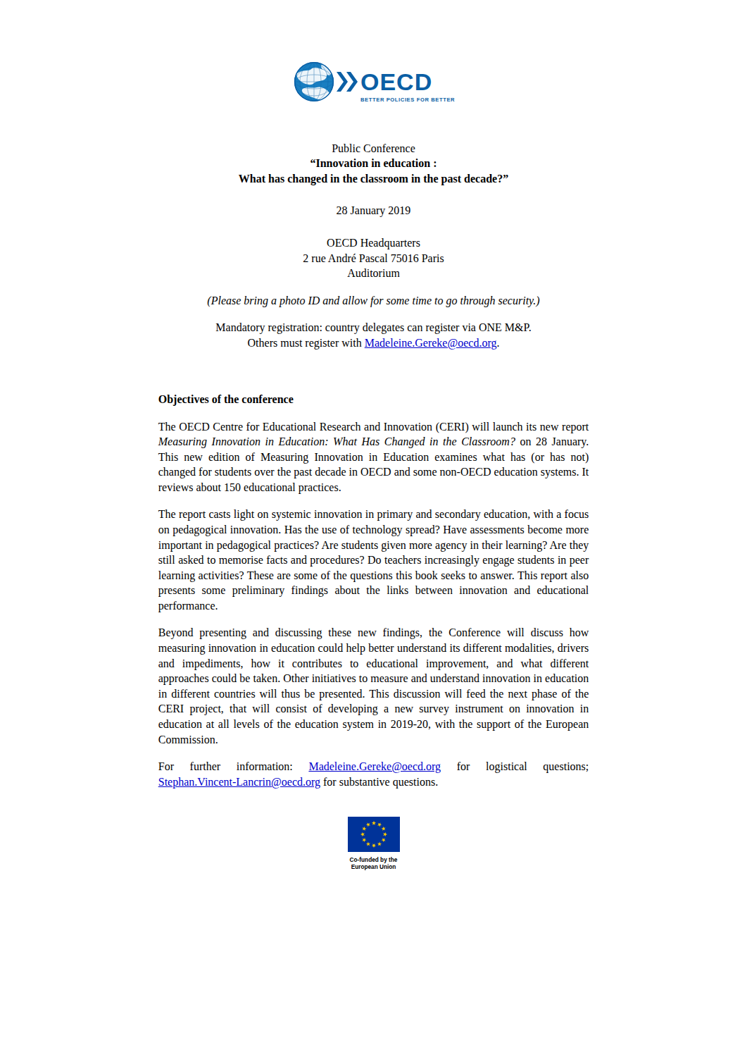OECD BETTER POLICIES FOR BETTER LIVES
Public Conference
“Innovation in education :
What has changed in the classroom in the past decade?”
28 January 2019
OECD Headquarters
2 rue André Pascal 75016 Paris
Auditorium
(Please bring a photo ID and allow for some time to go through security.)
Mandatory registration: country delegates can register via ONE M&P.
Others must register with Madeleine.Gereke@oecd.org.
Objectives of the conference
The OECD Centre for Educational Research and Innovation (CERI) will launch its new report Measuring Innovation in Education: What Has Changed in the Classroom? on 28 January. This new edition of Measuring Innovation in Education examines what has (or has not) changed for students over the past decade in OECD and some non-OECD education systems. It reviews about 150 educational practices.
The report casts light on systemic innovation in primary and secondary education, with a focus on pedagogical innovation. Has the use of technology spread? Have assessments become more important in pedagogical practices? Are students given more agency in their learning? Are they still asked to memorise facts and procedures? Do teachers increasingly engage students in peer learning activities? These are some of the questions this book seeks to answer. This report also presents some preliminary findings about the links between innovation and educational performance.
Beyond presenting and discussing these new findings, the Conference will discuss how measuring innovation in education could help better understand its different modalities, drivers and impediments, how it contributes to educational improvement, and what different approaches could be taken. Other initiatives to measure and understand innovation in education in different countries will thus be presented. This discussion will feed the next phase of the CERI project, that will consist of developing a new survey instrument on innovation in education at all levels of the education system in 2019-20, with the support of the European Commission.
For further information: Madeleine.Gereke@oecd.org for logistical questions; Stephan.Vincent-Lancrin@oecd.org for substantive questions.
Co-funded by the
European Union